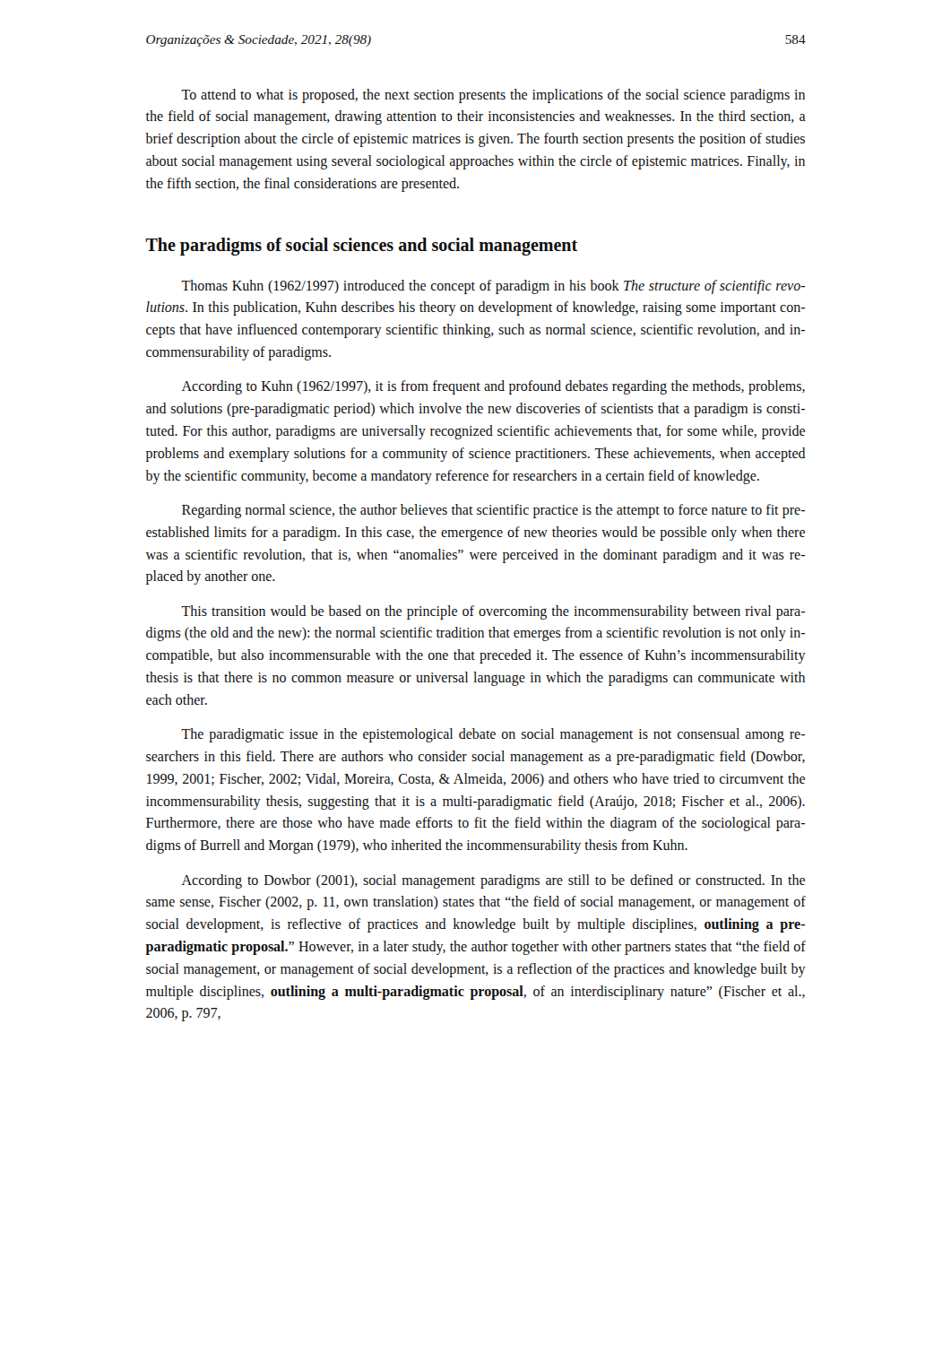Organizações & Sociedade, 2021, 28(98) 584
To attend to what is proposed, the next section presents the implications of the social science paradigms in the field of social management, drawing attention to their inconsistencies and weaknesses. In the third section, a brief description about the circle of epistemic matrices is given. The fourth section presents the position of studies about social management using several sociological approaches within the circle of epistemic matrices. Finally, in the fifth section, the final considerations are presented.
The paradigms of social sciences and social management
Thomas Kuhn (1962/1997) introduced the concept of paradigm in his book The structure of scientific revolutions. In this publication, Kuhn describes his theory on development of knowledge, raising some important concepts that have influenced contemporary scientific thinking, such as normal science, scientific revolution, and incommensurability of paradigms.
According to Kuhn (1962/1997), it is from frequent and profound debates regarding the methods, problems, and solutions (pre-paradigmatic period) which involve the new discoveries of scientists that a paradigm is constituted. For this author, paradigms are universally recognized scientific achievements that, for some while, provide problems and exemplary solutions for a community of science practitioners. These achievements, when accepted by the scientific community, become a mandatory reference for researchers in a certain field of knowledge.
Regarding normal science, the author believes that scientific practice is the attempt to force nature to fit pre-established limits for a paradigm. In this case, the emergence of new theories would be possible only when there was a scientific revolution, that is, when “anomalies” were perceived in the dominant paradigm and it was replaced by another one.
This transition would be based on the principle of overcoming the incommensurability between rival paradigms (the old and the new): the normal scientific tradition that emerges from a scientific revolution is not only incompatible, but also incommensurable with the one that preceded it. The essence of Kuhn’s incommensurability thesis is that there is no common measure or universal language in which the paradigms can communicate with each other.
The paradigmatic issue in the epistemological debate on social management is not consensual among researchers in this field. There are authors who consider social management as a pre-paradigmatic field (Dowbor, 1999, 2001; Fischer, 2002; Vidal, Moreira, Costa, & Almeida, 2006) and others who have tried to circumvent the incommensurability thesis, suggesting that it is a multi-paradigmatic field (Araújo, 2018; Fischer et al., 2006). Furthermore, there are those who have made efforts to fit the field within the diagram of the sociological paradigms of Burrell and Morgan (1979), who inherited the incommensurability thesis from Kuhn.
According to Dowbor (2001), social management paradigms are still to be defined or constructed. In the same sense, Fischer (2002, p. 11, own translation) states that “the field of social management, or management of social development, is reflective of practices and knowledge built by multiple disciplines, outlining a pre-paradigmatic proposal.” However, in a later study, the author together with other partners states that “the field of social management, or management of social development, is a reflection of the practices and knowledge built by multiple disciplines, outlining a multi-paradigmatic proposal, of an interdisciplinary nature” (Fischer et al., 2006, p. 797,